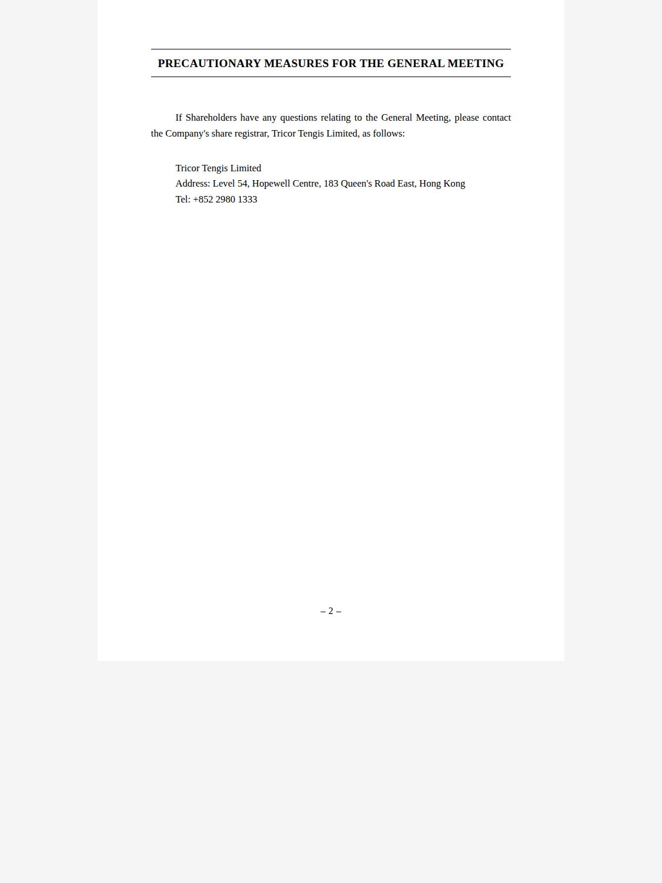Precautionary Measures for the General Meeting
If Shareholders have any questions relating to the General Meeting, please contact the Company's share registrar, Tricor Tengis Limited, as follows:
Tricor Tengis Limited
Address: Level 54, Hopewell Centre, 183 Queen's Road East, Hong Kong
Tel: +852 2980 1333
– 2 –